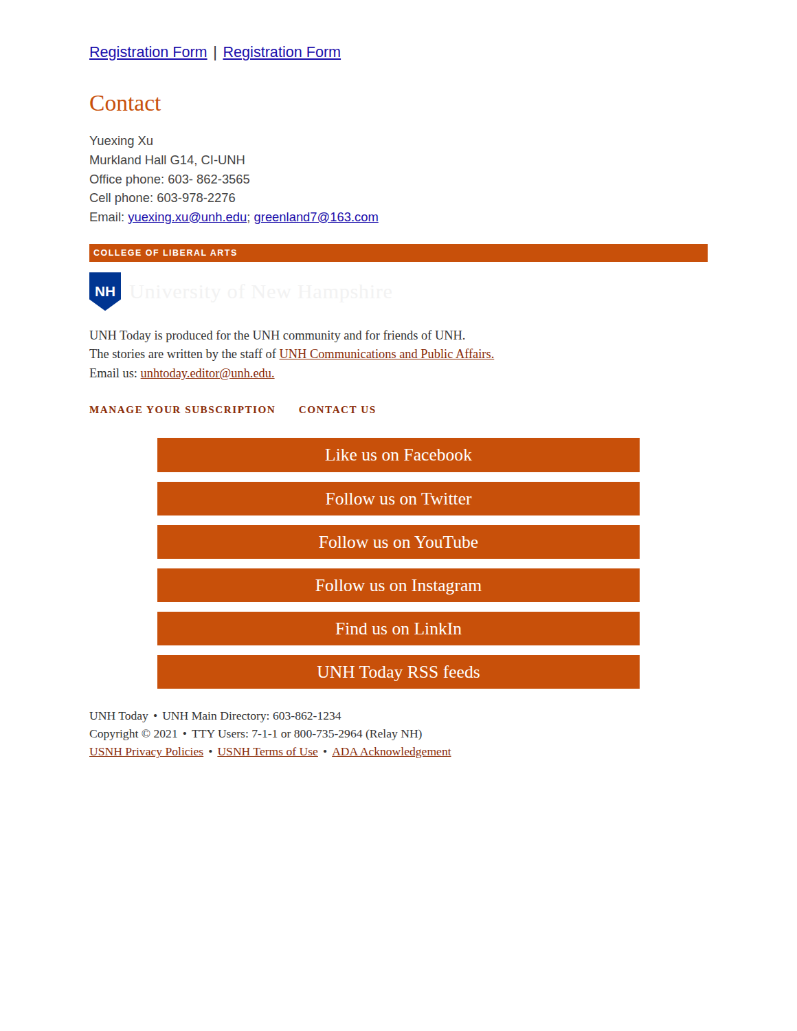Registration Form|Registration Form
Contact
Yuexing Xu
Murkland Hall G14, CI-UNH
Office phone: 603- 862-3565
Cell phone: 603-978-2276
Email: yuexing.xu@unh.edu; greenland7@163.com
COLLEGE OF LIBERAL ARTS
NH
University of New Hampshire
UNH Today is produced for the UNH community and for friends of UNH.
The stories are written by the staff of UNH Communications and Public Affairs.
Email us: unhtoday.editor@unh.edu.
MANAGE YOUR SUBSCRIPTION CONTACT US
Like us on Facebook Follow us on Twitter Follow us on YouTube Follow us on Instagram Find us on LinkIn UNH Today RSS feeds
UNH Today•UNH Main Directory: 603-862-1234
Copyright © 2021•TTY Users: 7-1-1 or 800-735-2964 (Relay NH)
USNH Privacy Policies•USNH Terms of Use•ADA Acknowledgement